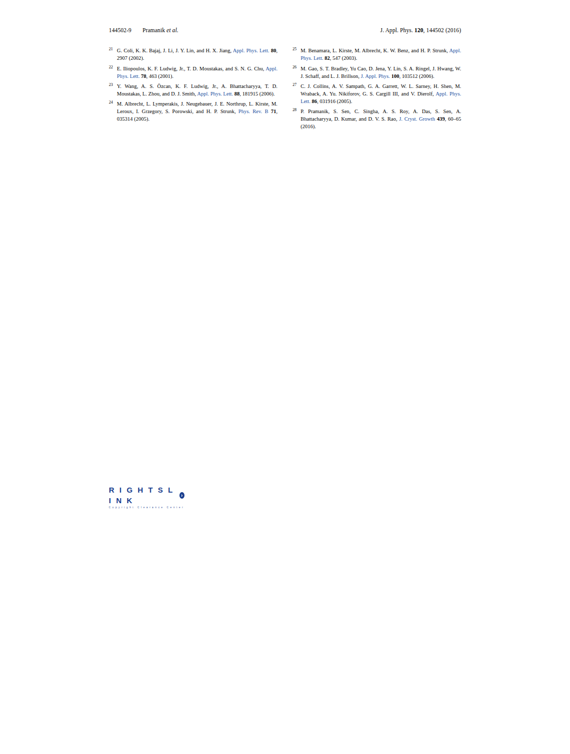144502-9 Pramanik et al.
J. Appl. Phys. 120, 144502 (2016)
21 G. Coli, K. K. Bajaj, J. Li, J. Y. Lin, and H. X. Jiang, Appl. Phys. Lett. 80, 2907 (2002).
22 E. Iliopoulos, K. F. Ludwig, Jr., T. D. Moustakas, and S. N. G. Chu, Appl. Phys. Lett. 78, 463 (2001).
23 Y. Wang, A. S. Özcan, K. F. Ludwig, Jr., A. Bhattacharyya, T. D. Moustakas, L. Zhou, and D. J. Smith, Appl. Phys. Lett. 88, 181915 (2006).
24 M. Albrecht, L. Lymperakis, J. Neugebauer, J. E. Northrup, L. Kirste, M. Leroux, I. Grzegory, S. Porowski, and H. P. Strunk, Phys. Rev. B 71, 035314 (2005).
25 M. Benamara, L. Kirste, M. Albrecht, K. W. Benz, and H. P. Strunk, Appl. Phys. Lett. 82, 547 (2003).
26 M. Gao, S. T. Bradley, Yu Cao, D. Jena, Y. Lin, S. A. Ringel, J. Hwang, W. J. Schaff, and L. J. Brillson, J. Appl. Phys. 100, 103512 (2006).
27 C. J. Collins, A. V. Sampath, G. A. Garrett, W. L. Sarney, H. Shen, M. Wraback, A. Yu. Nikiforov, G. S. Cargill III, and V. Dierolf, Appl. Phys. Lett. 86, 031916 (2005).
28 P. Pramanik, S. Sen, C. Singha, A. S. Roy, A. Das, S. Sen, A. Bhattacharyya, D. Kumar, and D. V. S. Rao, J. Cryst. Growth 439, 60–65 (2016).
R I G H T S L I N K›
C o p y r i g h t C l e a r a n c e C e n t e r